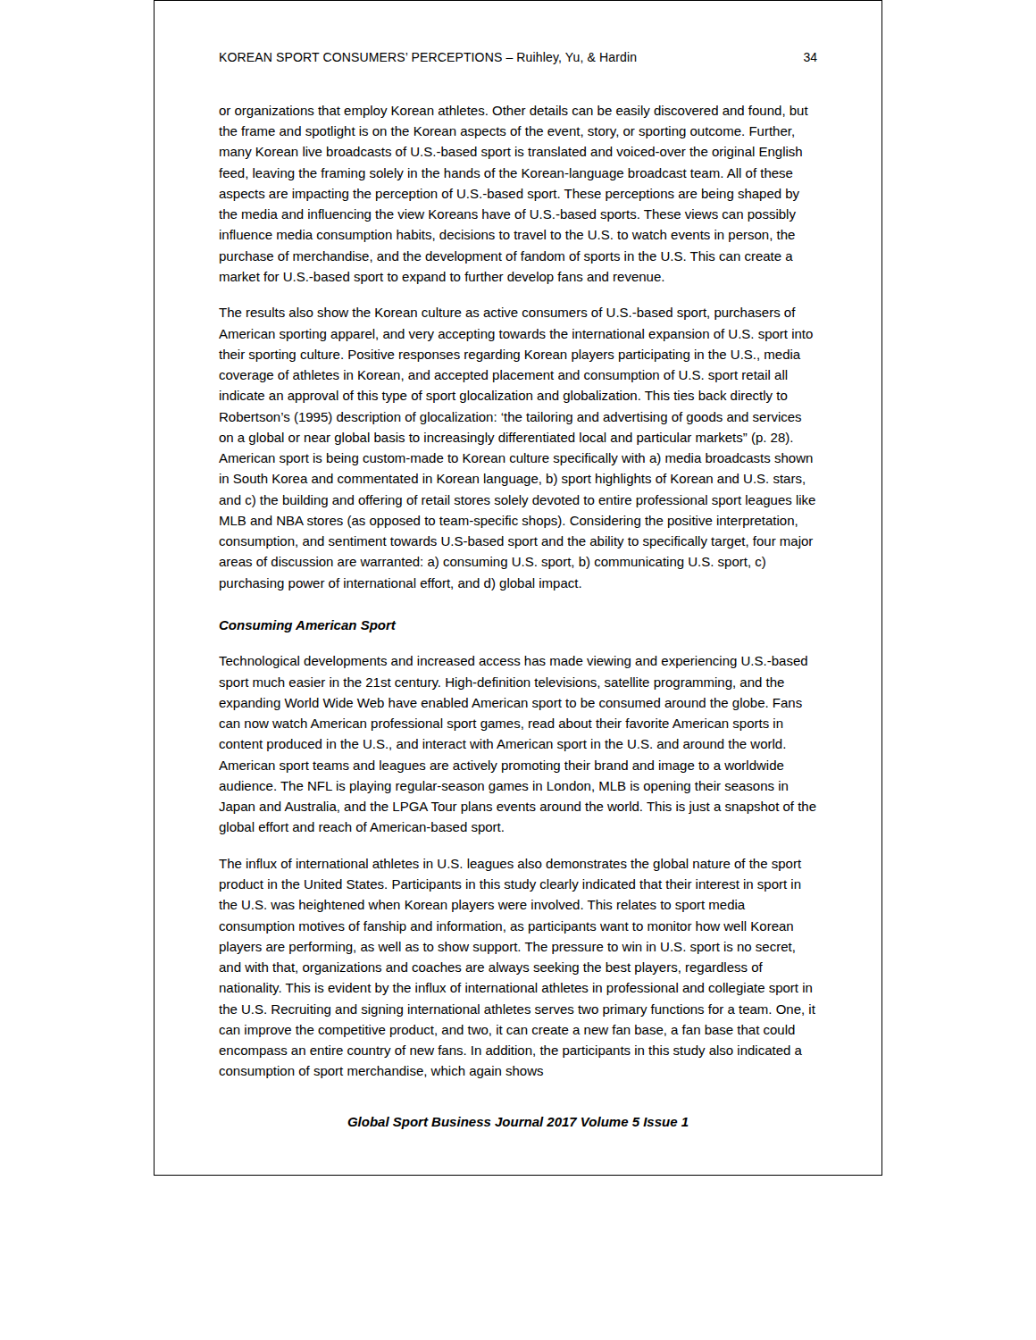KOREAN SPORT CONSUMERS’ PERCEPTIONS – Ruihley, Yu, & Hardin 34
or organizations that employ Korean athletes. Other details can be easily discovered and found, but the frame and spotlight is on the Korean aspects of the event, story, or sporting outcome. Further, many Korean live broadcasts of U.S.-based sport is translated and voiced-over the original English feed, leaving the framing solely in the hands of the Korean-language broadcast team. All of these aspects are impacting the perception of U.S.-based sport. These perceptions are being shaped by the media and influencing the view Koreans have of U.S.-based sports. These views can possibly influence media consumption habits, decisions to travel to the U.S. to watch events in person, the purchase of merchandise, and the development of fandom of sports in the U.S. This can create a market for U.S.-based sport to expand to further develop fans and revenue.
The results also show the Korean culture as active consumers of U.S.-based sport, purchasers of American sporting apparel, and very accepting towards the international expansion of U.S. sport into their sporting culture. Positive responses regarding Korean players participating in the U.S., media coverage of athletes in Korean, and accepted placement and consumption of U.S. sport retail all indicate an approval of this type of sport glocalization and globalization. This ties back directly to Robertson’s (1995) description of glocalization: ‘the tailoring and advertising of goods and services on a global or near global basis to increasingly differentiated local and particular markets” (p. 28). American sport is being custom-made to Korean culture specifically with a) media broadcasts shown in South Korea and commentated in Korean language, b) sport highlights of Korean and U.S. stars, and c) the building and offering of retail stores solely devoted to entire professional sport leagues like MLB and NBA stores (as opposed to team-specific shops). Considering the positive interpretation, consumption, and sentiment towards U.S-based sport and the ability to specifically target, four major areas of discussion are warranted: a) consuming U.S. sport, b) communicating U.S. sport, c) purchasing power of international effort, and d) global impact.
Consuming American Sport
Technological developments and increased access has made viewing and experiencing U.S.-based sport much easier in the 21st century. High-definition televisions, satellite programming, and the expanding World Wide Web have enabled American sport to be consumed around the globe. Fans can now watch American professional sport games, read about their favorite American sports in content produced in the U.S., and interact with American sport in the U.S. and around the world. American sport teams and leagues are actively promoting their brand and image to a worldwide audience. The NFL is playing regular-season games in London, MLB is opening their seasons in Japan and Australia, and the LPGA Tour plans events around the world. This is just a snapshot of the global effort and reach of American-based sport.
The influx of international athletes in U.S. leagues also demonstrates the global nature of the sport product in the United States. Participants in this study clearly indicated that their interest in sport in the U.S. was heightened when Korean players were involved. This relates to sport media consumption motives of fanship and information, as participants want to monitor how well Korean players are performing, as well as to show support. The pressure to win in U.S. sport is no secret, and with that, organizations and coaches are always seeking the best players, regardless of nationality. This is evident by the influx of international athletes in professional and collegiate sport in the U.S. Recruiting and signing international athletes serves two primary functions for a team. One, it can improve the competitive product, and two, it can create a new fan base, a fan base that could encompass an entire country of new fans. In addition, the participants in this study also indicated a consumption of sport merchandise, which again shows
Global Sport Business Journal 2017 Volume 5 Issue 1